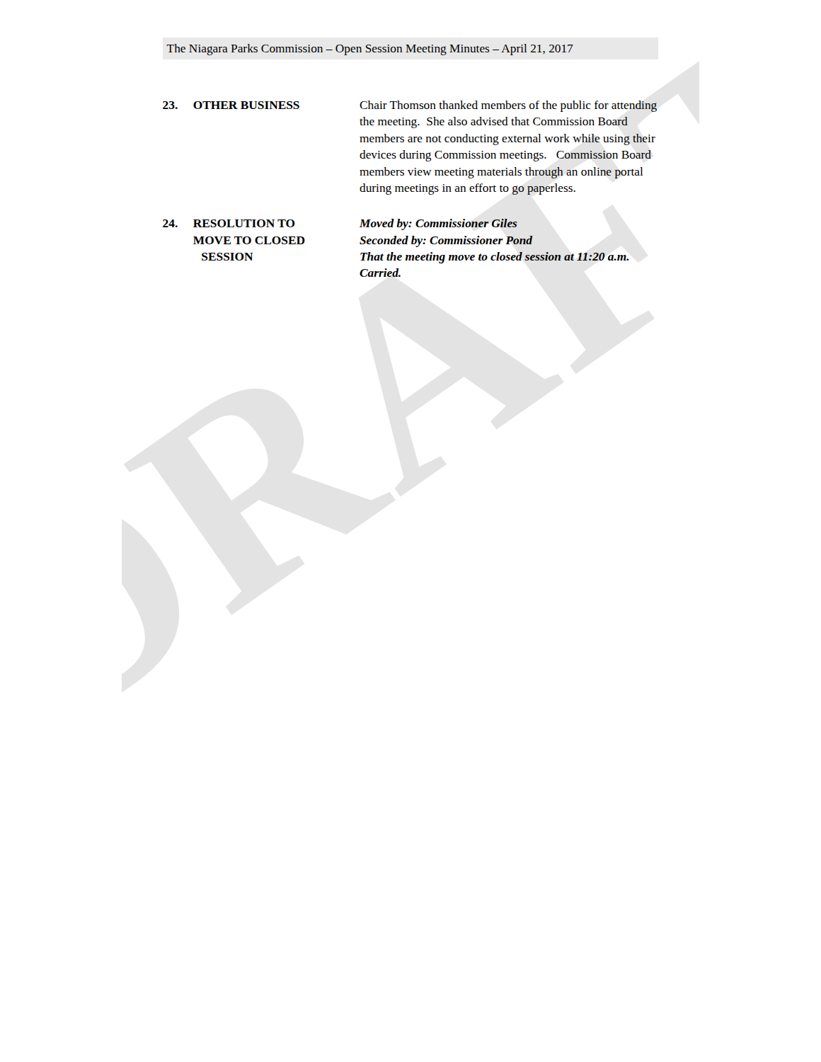DRAFT
The Niagara Parks Commission – Open Session Meeting Minutes – April 21, 2017
| 23. | OTHER BUSINESS | Chair Thomson thanked members of the public for attending the meeting. She also advised that Commission Board members are not conducting external work while using their devices during Commission meetings. Commission Board members view meeting materials through an online portal during meetings in an effort to go paperless. |
| 24. | RESOLUTION TO MOVE TO CLOSED SESSION | Moved by: Commissioner Giles Seconded by: Commissioner Pond That the meeting move to closed session at 11:20 a.m. Carried. |